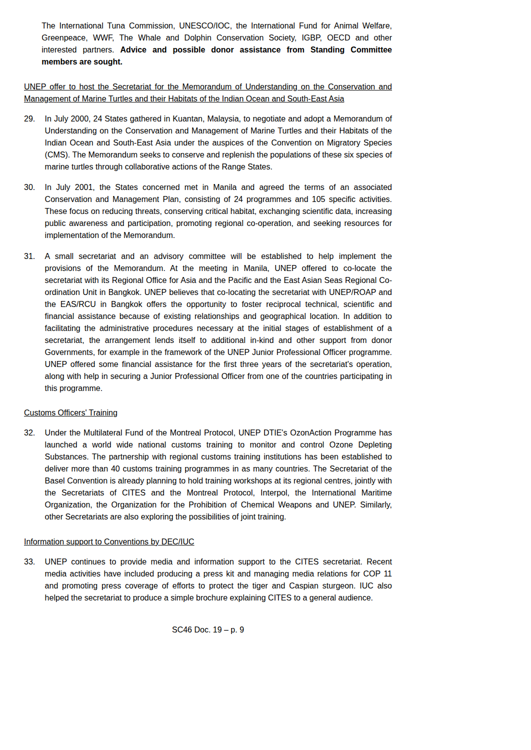The International Tuna Commission, UNESCO/IOC, the International Fund for Animal Welfare, Greenpeace, WWF, The Whale and Dolphin Conservation Society, IGBP, OECD and other interested partners. Advice and possible donor assistance from Standing Committee members are sought.
UNEP offer to host the Secretariat for the Memorandum of Understanding on the Conservation and Management of Marine Turtles and their Habitats of the Indian Ocean and South-East Asia
29. In July 2000, 24 States gathered in Kuantan, Malaysia, to negotiate and adopt a Memorandum of Understanding on the Conservation and Management of Marine Turtles and their Habitats of the Indian Ocean and South-East Asia under the auspices of the Convention on Migratory Species (CMS). The Memorandum seeks to conserve and replenish the populations of these six species of marine turtles through collaborative actions of the Range States.
30. In July 2001, the States concerned met in Manila and agreed the terms of an associated Conservation and Management Plan, consisting of 24 programmes and 105 specific activities. These focus on reducing threats, conserving critical habitat, exchanging scientific data, increasing public awareness and participation, promoting regional co-operation, and seeking resources for implementation of the Memorandum.
31. A small secretariat and an advisory committee will be established to help implement the provisions of the Memorandum. At the meeting in Manila, UNEP offered to co-locate the secretariat with its Regional Office for Asia and the Pacific and the East Asian Seas Regional Co-ordination Unit in Bangkok. UNEP believes that co-locating the secretariat with UNEP/ROAP and the EAS/RCU in Bangkok offers the opportunity to foster reciprocal technical, scientific and financial assistance because of existing relationships and geographical location. In addition to facilitating the administrative procedures necessary at the initial stages of establishment of a secretariat, the arrangement lends itself to additional in-kind and other support from donor Governments, for example in the framework of the UNEP Junior Professional Officer programme. UNEP offered some financial assistance for the first three years of the secretariat's operation, along with help in securing a Junior Professional Officer from one of the countries participating in this programme.
Customs Officers' Training
32. Under the Multilateral Fund of the Montreal Protocol, UNEP DTIE's OzonAction Programme has launched a world wide national customs training to monitor and control Ozone Depleting Substances. The partnership with regional customs training institutions has been established to deliver more than 40 customs training programmes in as many countries. The Secretariat of the Basel Convention is already planning to hold training workshops at its regional centres, jointly with the Secretariats of CITES and the Montreal Protocol, Interpol, the International Maritime Organization, the Organization for the Prohibition of Chemical Weapons and UNEP. Similarly, other Secretariats are also exploring the possibilities of joint training.
Information support to Conventions by DEC/IUC
33. UNEP continues to provide media and information support to the CITES secretariat. Recent media activities have included producing a press kit and managing media relations for COP 11 and promoting press coverage of efforts to protect the tiger and Caspian sturgeon. IUC also helped the secretariat to produce a simple brochure explaining CITES to a general audience.
SC46 Doc. 19 – p. 9